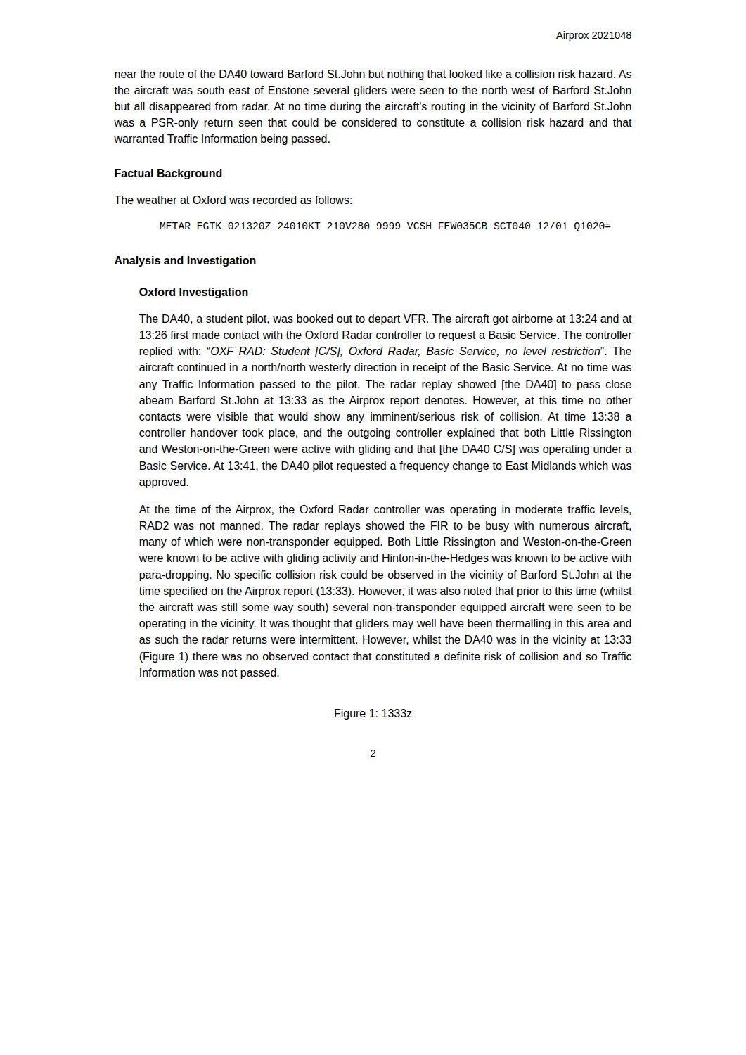Airprox 2021048
near the route of the DA40 toward Barford St.John but nothing that looked like a collision risk hazard. As the aircraft was south east of Enstone several gliders were seen to the north west of Barford St.John but all disappeared from radar. At no time during the aircraft's routing in the vicinity of Barford St.John was a PSR-only return seen that could be considered to constitute a collision risk hazard and that warranted Traffic Information being passed.
Factual Background
The weather at Oxford was recorded as follows:
METAR EGTK 021320Z 24010KT 210V280 9999 VCSH FEW035CB SCT040 12/01 Q1020=
Analysis and Investigation
Oxford Investigation
The DA40, a student pilot, was booked out to depart VFR. The aircraft got airborne at 13:24 and at 13:26 first made contact with the Oxford Radar controller to request a Basic Service. The controller replied with: “OXF RAD: Student [C/S], Oxford Radar, Basic Service, no level restriction”. The aircraft continued in a north/north westerly direction in receipt of the Basic Service. At no time was any Traffic Information passed to the pilot. The radar replay showed [the DA40] to pass close abeam Barford St.John at 13:33 as the Airprox report denotes. However, at this time no other contacts were visible that would show any imminent/serious risk of collision. At time 13:38 a controller handover took place, and the outgoing controller explained that both Little Rissington and Weston-on-the-Green were active with gliding and that [the DA40 C/S] was operating under a Basic Service. At 13:41, the DA40 pilot requested a frequency change to East Midlands which was approved.
At the time of the Airprox, the Oxford Radar controller was operating in moderate traffic levels, RAD2 was not manned. The radar replays showed the FIR to be busy with numerous aircraft, many of which were non-transponder equipped. Both Little Rissington and Weston-on-the-Green were known to be active with gliding activity and Hinton-in-the-Hedges was known to be active with para-dropping. No specific collision risk could be observed in the vicinity of Barford St.John at the time specified on the Airprox report (13:33). However, it was also noted that prior to this time (whilst the aircraft was still some way south) several non-transponder equipped aircraft were seen to be operating in the vicinity. It was thought that gliders may well have been thermalling in this area and as such the radar returns were intermittent. However, whilst the DA40 was in the vicinity at 13:33 (Figure 1) there was no observed contact that constituted a definite risk of collision and so Traffic Information was not passed.
Figure 1: 1333z
2